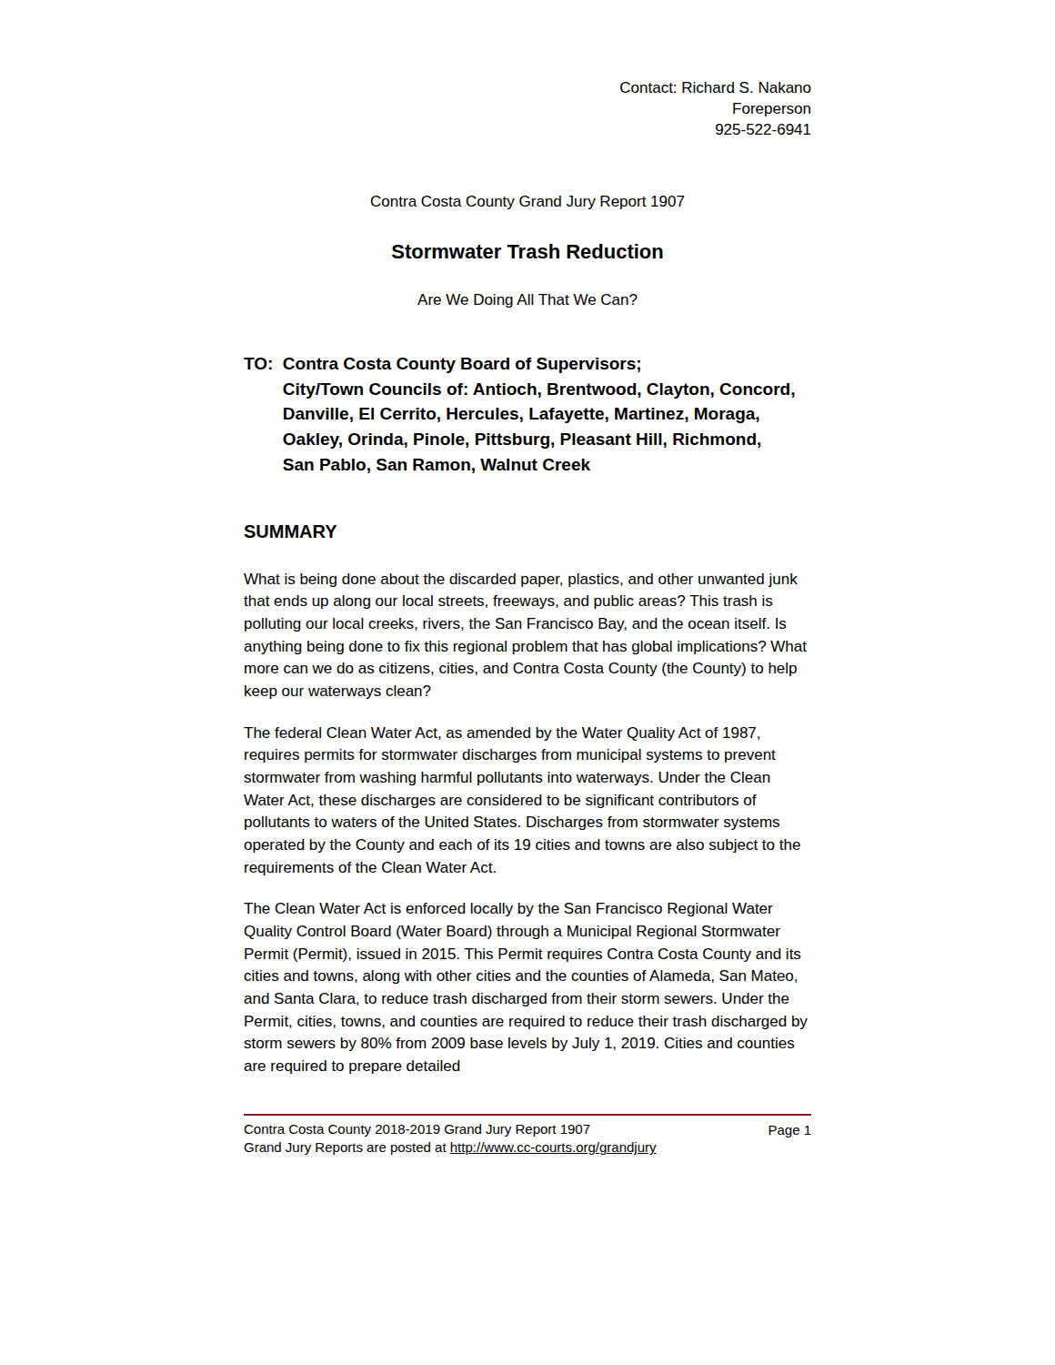Contact: Richard S. Nakano
Foreperson
925-522-6941
Contra Costa County Grand Jury Report 1907
Stormwater Trash Reduction
Are We Doing All That We Can?
TO:
Contra Costa County Board of Supervisors;
City/Town Councils of: Antioch, Brentwood, Clayton, Concord,
Danville, El Cerrito, Hercules, Lafayette, Martinez, Moraga,
Oakley, Orinda, Pinole, Pittsburg, Pleasant Hill, Richmond,
San Pablo, San Ramon, Walnut Creek
SUMMARY
What is being done about the discarded paper, plastics, and other unwanted junk that ends up along our local streets, freeways, and public areas? This trash is polluting our local creeks, rivers, the San Francisco Bay, and the ocean itself. Is anything being done to fix this regional problem that has global implications? What more can we do as citizens, cities, and Contra Costa County (the County) to help keep our waterways clean?
The federal Clean Water Act, as amended by the Water Quality Act of 1987, requires permits for stormwater discharges from municipal systems to prevent stormwater from washing harmful pollutants into waterways. Under the Clean Water Act, these discharges are considered to be significant contributors of pollutants to waters of the United States. Discharges from stormwater systems operated by the County and each of its 19 cities and towns are also subject to the requirements of the Clean Water Act.
The Clean Water Act is enforced locally by the San Francisco Regional Water Quality Control Board (Water Board) through a Municipal Regional Stormwater Permit (Permit), issued in 2015. This Permit requires Contra Costa County and its cities and towns, along with other cities and the counties of Alameda, San Mateo, and Santa Clara, to reduce trash discharged from their storm sewers. Under the Permit, cities, towns, and counties are required to reduce their trash discharged by storm sewers by 80% from 2009 base levels by July 1, 2019. Cities and counties are required to prepare detailed
Contra Costa County 2018-2019 Grand Jury Report 1907
Grand Jury Reports are posted at http://www.cc-courts.org/grandjury
Page 1